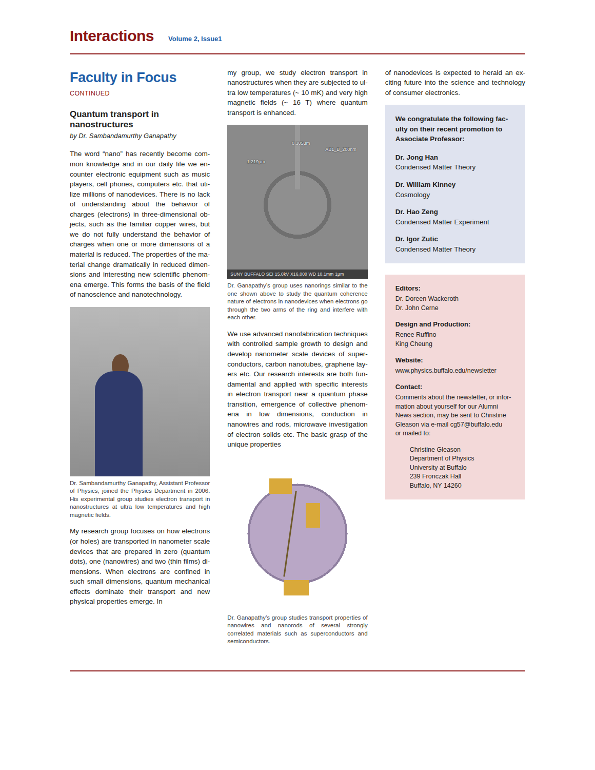Interactions
Volume 2, Issue1
Faculty in Focus
Continued
Quantum transport in nanostructures
by Dr. Sambandamurthy Ganapathy
The word “nano” has recently become common knowledge and in our daily life we encounter electronic equipment such as music players, cell phones, computers etc. that utilize millions of nanodevices. There is no lack of understanding about the behavior of charges (electrons) in three-dimensional objects, such as the familiar copper wires, but we do not fully understand the behavior of charges when one or more dimensions of a material is reduced. The properties of the material change dramatically in reduced dimensions and interesting new scientific phenomena emerge. This forms the basis of the field of nanoscience and nanotechnology.
Dr. Sambandamurthy Ganapathy, Assistant Professor of Physics, joined the Physics Department in 2006. His experimental group studies electron transport in nanostructures at ultra low temperatures and high magnetic fields.
My research group focuses on how electrons (or holes) are transported in nanometer scale devices that are prepared in zero (quantum dots), one (nanowires) and two (thin films) dimensions. When electrons are confined in such small dimensions, quantum mechanical effects dominate their transport and new physical properties emerge. In
my group, we study electron transport in nanostructures when they are subjected to ultra low temperatures (~ 10 mK) and very high magnetic fields (~ 16 T) where quantum transport is enhanced.
0.305µm 1.219µm AB1_B_200nm
Dr. Ganapathy’s group uses nanorings similar to the one shown above to study the quantum coherence nature of electrons in nanodevices when electrons go through the two arms of the ring and interfere with each other.
We use advanced nanofabrication techniques with controlled sample growth to design and develop nanometer scale devices of superconductors, carbon nanotubes, graphene layers etc. Our research interests are both fundamental and applied with specific interests in electron transport near a quantum phase transition, emergence of collective phenomena in low dimensions, conduction in nanowires and rods, microwave investigation of electron solids etc. The basic grasp of the unique properties
Dr. Ganapathy’s group studies transport properties of nanowires and nanorods of several strongly correlated materials such as superconductors and semiconductors.
of nanodevices is expected to herald an exciting future into the science and technology of consumer electronics.
We congratulate the following faculty on their recent promotion to Associate Professor:
Dr. Jong Han
Condensed Matter Theory
Dr. William Kinney
Cosmology
Dr. Hao Zeng
Condensed Matter Experiment
Dr. Igor Zutic
Condensed Matter Theory
Editors:
Dr. Doreen Wackeroth
Dr. John Cerne
Design and Production:
Renee Ruffino
King Cheung
Website:
www.physics.buffalo.edu/newsletter
Contact:
Comments about the newsletter, or information about yourself for our Alumni News section, may be sent to Christine Gleason via e-mail cg57@buffalo.edu
or mailed to:
Christine Gleason
Department of Physics
University at Buffalo
239 Fronczak Hall
Buffalo, NY 14260